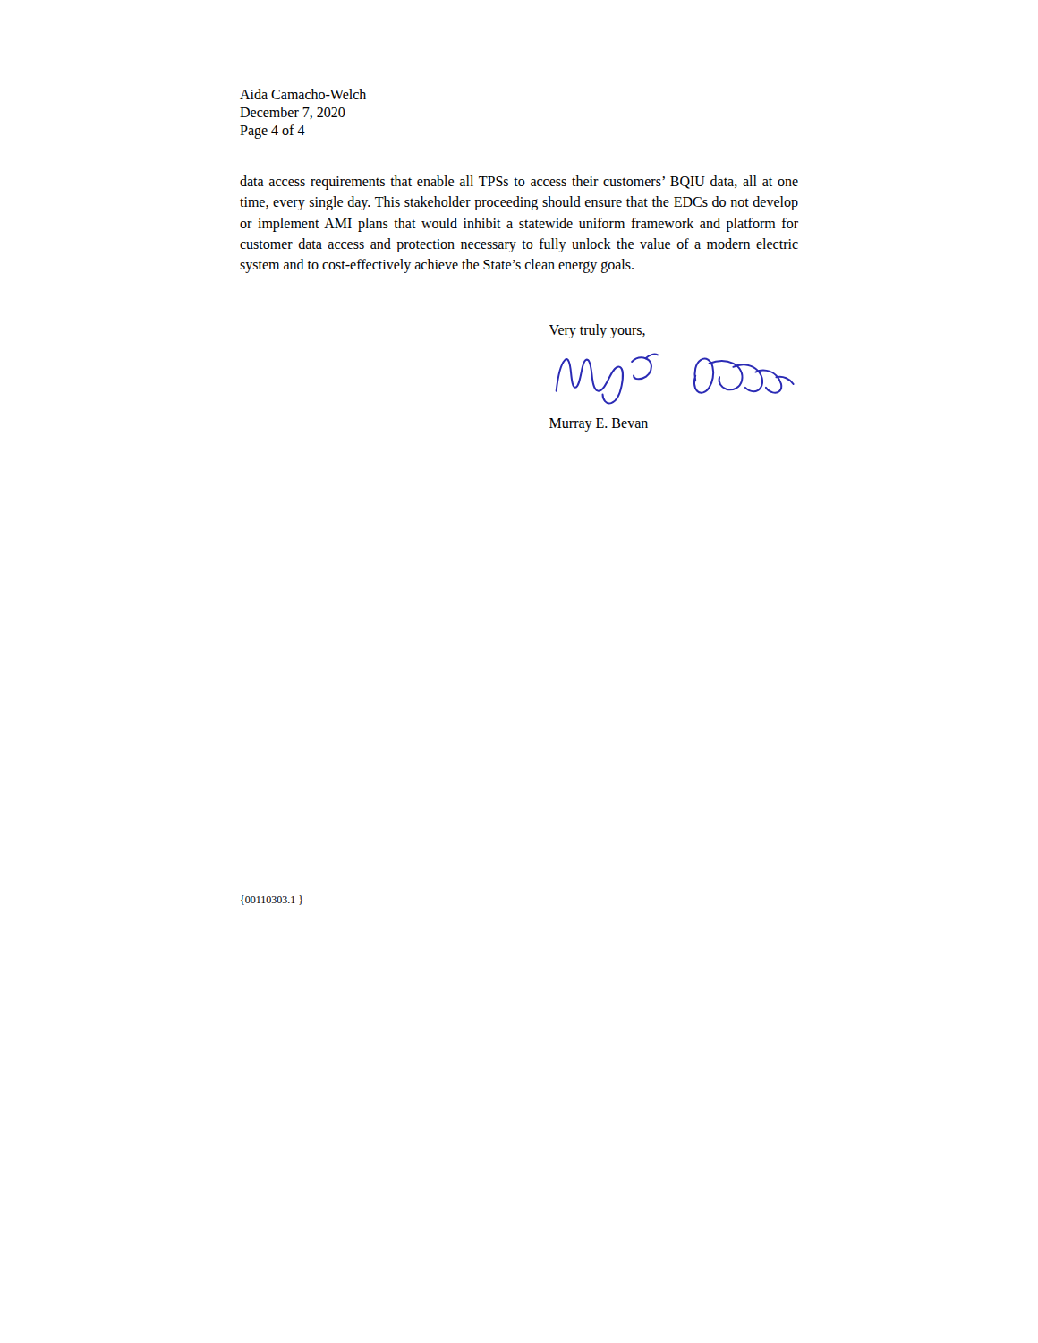Aida Camacho-Welch
December 7, 2020
Page 4 of 4
data access requirements that enable all TPSs to access their customers’ BQIU data, all at one time, every single day. This stakeholder proceeding should ensure that the EDCs do not develop or implement AMI plans that would inhibit a statewide uniform framework and platform for customer data access and protection necessary to fully unlock the value of a modern electric system and to cost-effectively achieve the State’s clean energy goals.
Very truly yours,
Murray E. Bevan
{00110303.1 }